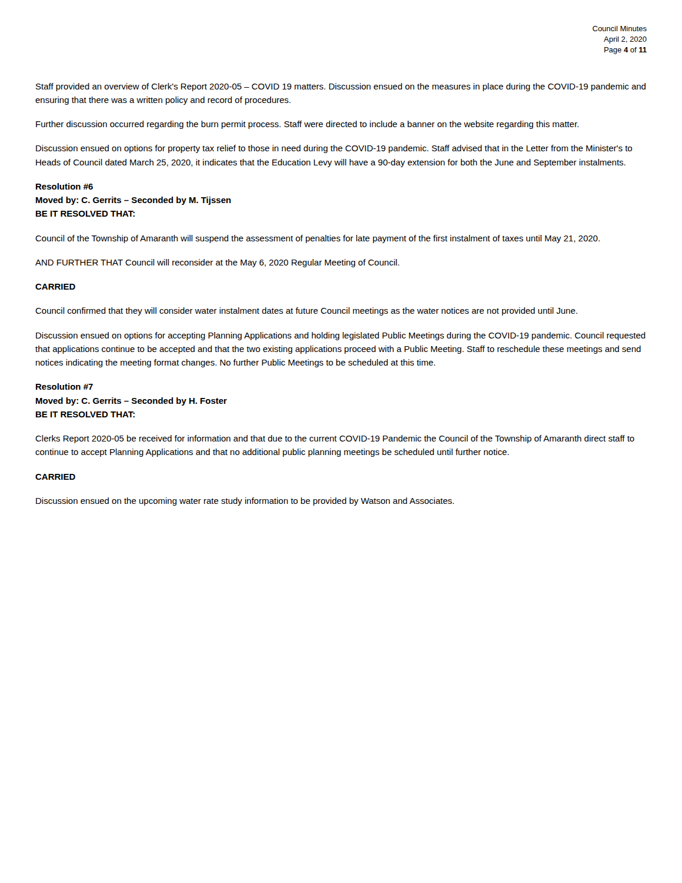Council Minutes
April 2, 2020
Page 4 of 11
Staff provided an overview of Clerk's Report 2020-05 – COVID 19 matters. Discussion ensued on the measures in place during the COVID-19 pandemic and ensuring that there was a written policy and record of procedures.
Further discussion occurred regarding the burn permit process. Staff were directed to include a banner on the website regarding this matter.
Discussion ensued on options for property tax relief to those in need during the COVID-19 pandemic. Staff advised that in the Letter from the Minister's to Heads of Council dated March 25, 2020, it indicates that the Education Levy will have a 90-day extension for both the June and September instalments.
Resolution #6
Moved by: C. Gerrits – Seconded by M. Tijssen
BE IT RESOLVED THAT:
Council of the Township of Amaranth will suspend the assessment of penalties for late payment of the first instalment of taxes until May 21, 2020.
AND FURTHER THAT Council will reconsider at the May 6, 2020 Regular Meeting of Council.
CARRIED
Council confirmed that they will consider water instalment dates at future Council meetings as the water notices are not provided until June.
Discussion ensued on options for accepting Planning Applications and holding legislated Public Meetings during the COVID-19 pandemic. Council requested that applications continue to be accepted and that the two existing applications proceed with a Public Meeting. Staff to reschedule these meetings and send notices indicating the meeting format changes. No further Public Meetings to be scheduled at this time.
Resolution #7
Moved by: C. Gerrits – Seconded by H. Foster
BE IT RESOLVED THAT:
Clerks Report 2020-05 be received for information and that due to the current COVID-19 Pandemic the Council of the Township of Amaranth direct staff to continue to accept Planning Applications and that no additional public planning meetings be scheduled until further notice.
CARRIED
Discussion ensued on the upcoming water rate study information to be provided by Watson and Associates.